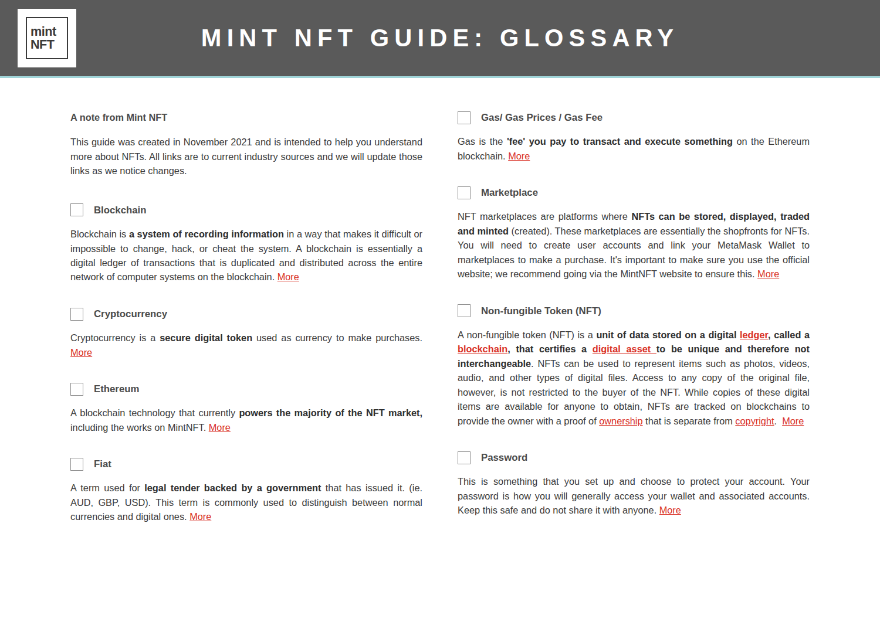mint NFT
Mint NFT Guide: Glossary
A note from Mint NFT
This guide was created in November 2021 and is intended to help you understand more about NFTs. All links are to current industry sources and we will update those links as we notice changes.
Blockchain
Blockchain is a system of recording information in a way that makes it difficult or impossible to change, hack, or cheat the system. A blockchain is essentially a digital ledger of transactions that is duplicated and distributed across the entire network of computer systems on the blockchain. More
Cryptocurrency
Cryptocurrency is a secure digital token used as currency to make purchases. More
Ethereum
A blockchain technology that currently powers the majority of the NFT market, including the works on MintNFT. More
Fiat
A term used for legal tender backed by a government that has issued it. (ie. AUD, GBP, USD). This term is commonly used to distinguish between normal currencies and digital ones. More
Gas/ Gas Prices / Gas Fee
Gas is the 'fee' you pay to transact and execute something on the Ethereum blockchain. More
Marketplace
NFT marketplaces are platforms where NFTs can be stored, displayed, traded and minted (created). These marketplaces are essentially the shopfronts for NFTs. You will need to create user accounts and link your MetaMask Wallet to marketplaces to make a purchase. It's important to make sure you use the official website; we recommend going via the MintNFT website to ensure this. More
Non-fungible Token (NFT)
A non-fungible token (NFT) is a unit of data stored on a digital ledger, called a blockchain, that certifies a digital asset to be unique and therefore not interchangeable. NFTs can be used to represent items such as photos, videos, audio, and other types of digital files. Access to any copy of the original file, however, is not restricted to the buyer of the NFT. While copies of these digital items are available for anyone to obtain, NFTs are tracked on blockchains to provide the owner with a proof of ownership that is separate from copyright. More
Password
This is something that you set up and choose to protect your account. Your password is how you will generally access your wallet and associated accounts. Keep this safe and do not share it with anyone. More